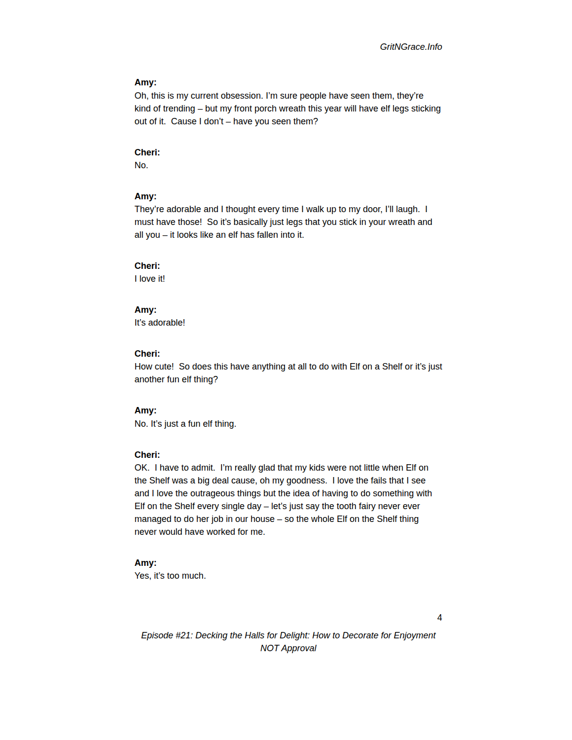GritNGrace.Info
Amy:
Oh, this is my current obsession. I’m sure people have seen them, they’re kind of trending – but my front porch wreath this year will have elf legs sticking out of it. Cause I don’t – have you seen them?
Cheri:
No.
Amy:
They’re adorable and I thought every time I walk up to my door, I’ll laugh. I must have those! So it’s basically just legs that you stick in your wreath and all you – it looks like an elf has fallen into it.
Cheri:
I love it!
Amy:
It’s adorable!
Cheri:
How cute! So does this have anything at all to do with Elf on a Shelf or it’s just another fun elf thing?
Amy:
No. It’s just a fun elf thing.
Cheri:
OK. I have to admit. I’m really glad that my kids were not little when Elf on the Shelf was a big deal cause, oh my goodness. I love the fails that I see and I love the outrageous things but the idea of having to do something with Elf on the Shelf every single day – let’s just say the tooth fairy never ever managed to do her job in our house – so the whole Elf on the Shelf thing never would have worked for me.
Amy:
Yes, it’s too much.
4
Episode #21: Decking the Halls for Delight: How to Decorate for Enjoyment NOT Approval